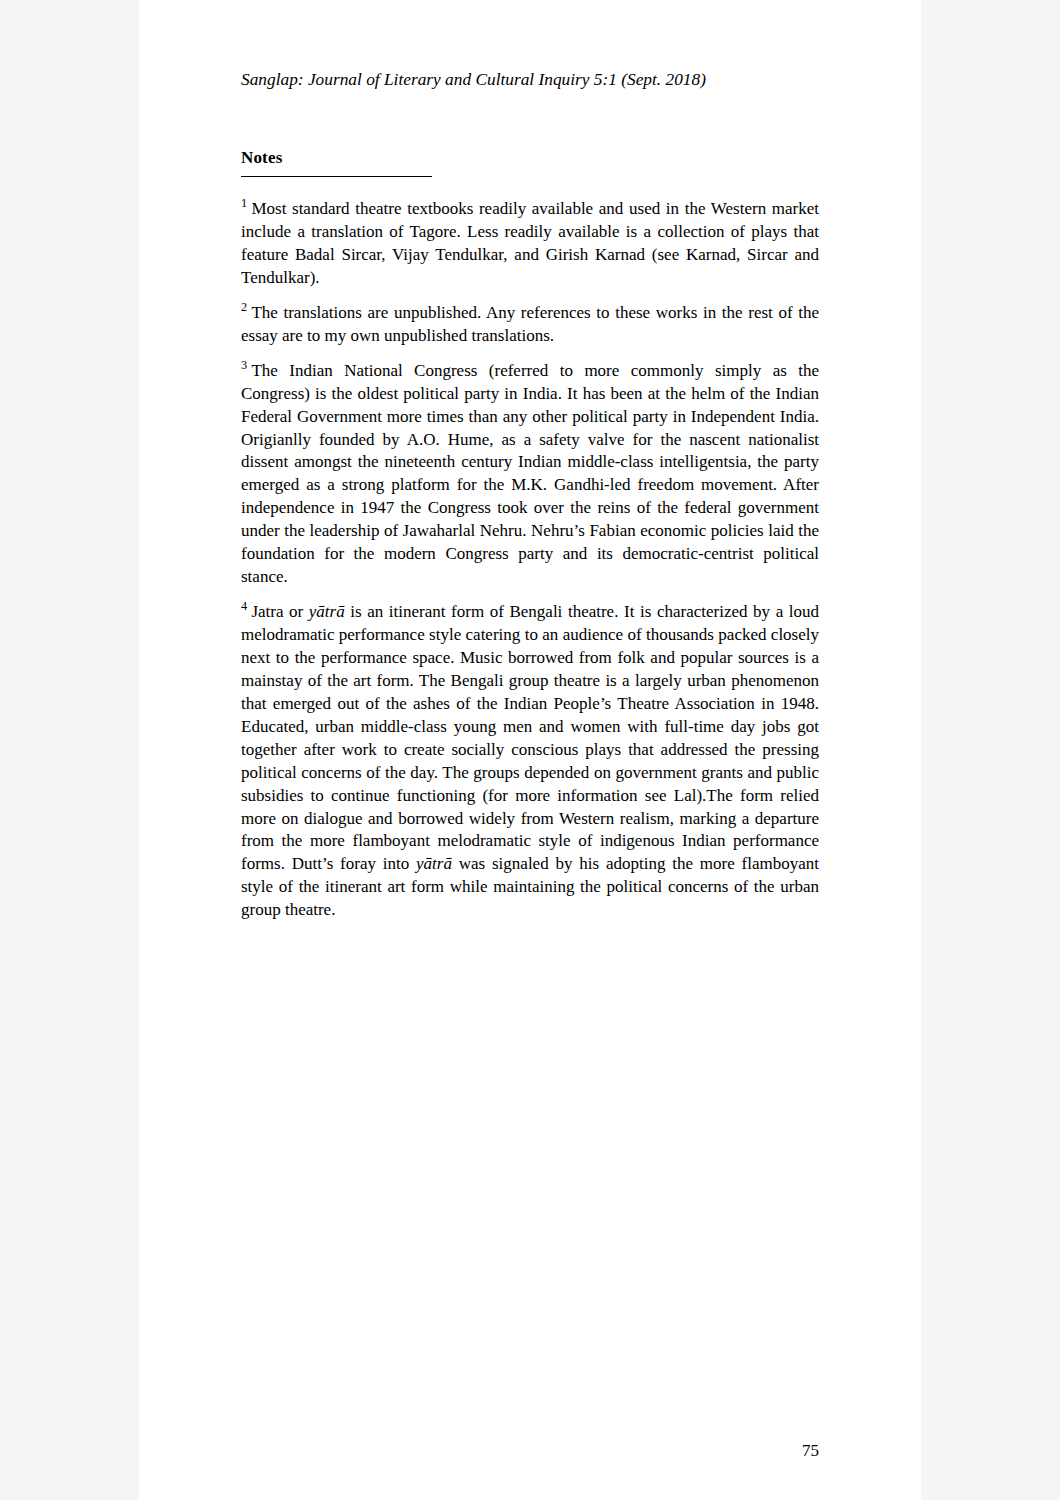Sanglap: Journal of Literary and Cultural Inquiry 5:1 (Sept. 2018)
Notes
1 Most standard theatre textbooks readily available and used in the Western market include a translation of Tagore. Less readily available is a collection of plays that feature Badal Sircar, Vijay Tendulkar, and Girish Karnad (see Karnad, Sircar and Tendulkar).
2 The translations are unpublished. Any references to these works in the rest of the essay are to my own unpublished translations.
3 The Indian National Congress (referred to more commonly simply as the Congress) is the oldest political party in India. It has been at the helm of the Indian Federal Government more times than any other political party in Independent India. Origianlly founded by A.O. Hume, as a safety valve for the nascent nationalist dissent amongst the nineteenth century Indian middle-class intelligentsia, the party emerged as a strong platform for the M.K. Gandhi-led freedom movement. After independence in 1947 the Congress took over the reins of the federal government under the leadership of Jawaharlal Nehru. Nehru’s Fabian economic policies laid the foundation for the modern Congress party and its democratic-centrist political stance.
4 Jatra or yātrā is an itinerant form of Bengali theatre. It is characterized by a loud melodramatic performance style catering to an audience of thousands packed closely next to the performance space. Music borrowed from folk and popular sources is a mainstay of the art form. The Bengali group theatre is a largely urban phenomenon that emerged out of the ashes of the Indian People’s Theatre Association in 1948. Educated, urban middle-class young men and women with full-time day jobs got together after work to create socially conscious plays that addressed the pressing political concerns of the day. The groups depended on government grants and public subsidies to continue functioning (for more information see Lal).The form relied more on dialogue and borrowed widely from Western realism, marking a departure from the more flamboyant melodramatic style of indigenous Indian performance forms. Dutt’s foray into yātrā was signaled by his adopting the more flamboyant style of the itinerant art form while maintaining the political concerns of the urban group theatre.
75